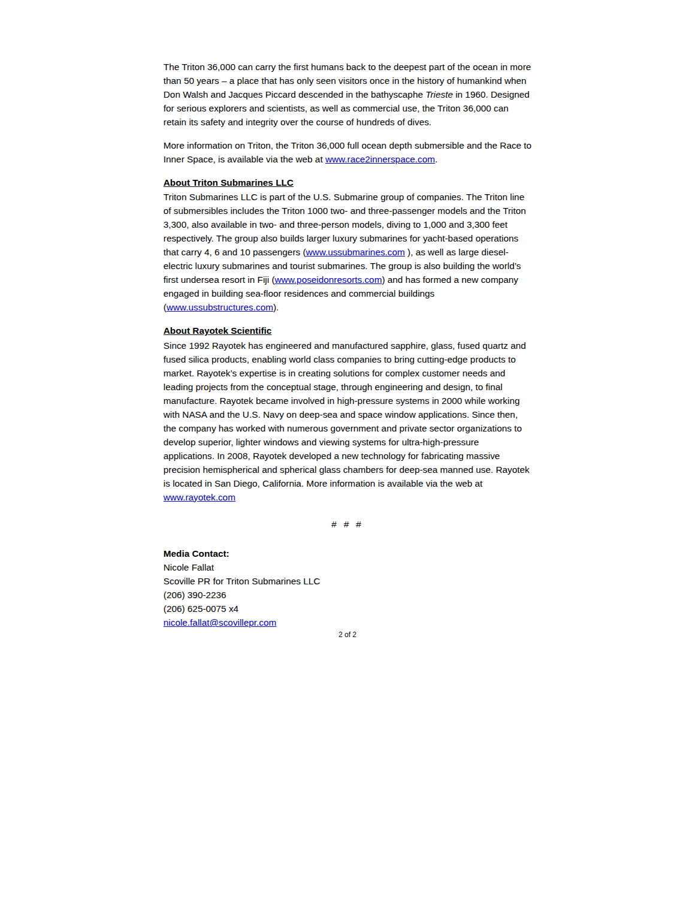The Triton 36,000 can carry the first humans back to the deepest part of the ocean in more than 50 years – a place that has only seen visitors once in the history of humankind when Don Walsh and Jacques Piccard descended in the bathyscaphe Trieste in 1960. Designed for serious explorers and scientists, as well as commercial use, the Triton 36,000 can retain its safety and integrity over the course of hundreds of dives.
More information on Triton, the Triton 36,000 full ocean depth submersible and the Race to Inner Space, is available via the web at www.race2innerspace.com.
About Triton Submarines LLC
Triton Submarines LLC is part of the U.S. Submarine group of companies. The Triton line of submersibles includes the Triton 1000 two- and three-passenger models and the Triton 3,300, also available in two- and three-person models, diving to 1,000 and 3,300 feet respectively. The group also builds larger luxury submarines for yacht-based operations that carry 4, 6 and 10 passengers (www.ussubmarines.com ), as well as large diesel-electric luxury submarines and tourist submarines. The group is also building the world’s first undersea resort in Fiji (www.poseidonresorts.com) and has formed a new company engaged in building sea-floor residences and commercial buildings (www.ussubstructures.com).
About Rayotek Scientific
Since 1992 Rayotek has engineered and manufactured sapphire, glass, fused quartz and fused silica products, enabling world class companies to bring cutting-edge products to market. Rayotek’s expertise is in creating solutions for complex customer needs and leading projects from the conceptual stage, through engineering and design, to final manufacture. Rayotek became involved in high-pressure systems in 2000 while working with NASA and the U.S. Navy on deep-sea and space window applications. Since then, the company has worked with numerous government and private sector organizations to develop superior, lighter windows and viewing systems for ultra-high-pressure applications. In 2008, Rayotek developed a new technology for fabricating massive precision hemispherical and spherical glass chambers for deep-sea manned use. Rayotek is located in San Diego, California. More information is available via the web at www.rayotek.com
# # #
Media Contact: Nicole Fallat Scoville PR for Triton Submarines LLC (206) 390-2236 (206) 625-0075 x4 nicole.fallat@scovillepr.com
2 of 2